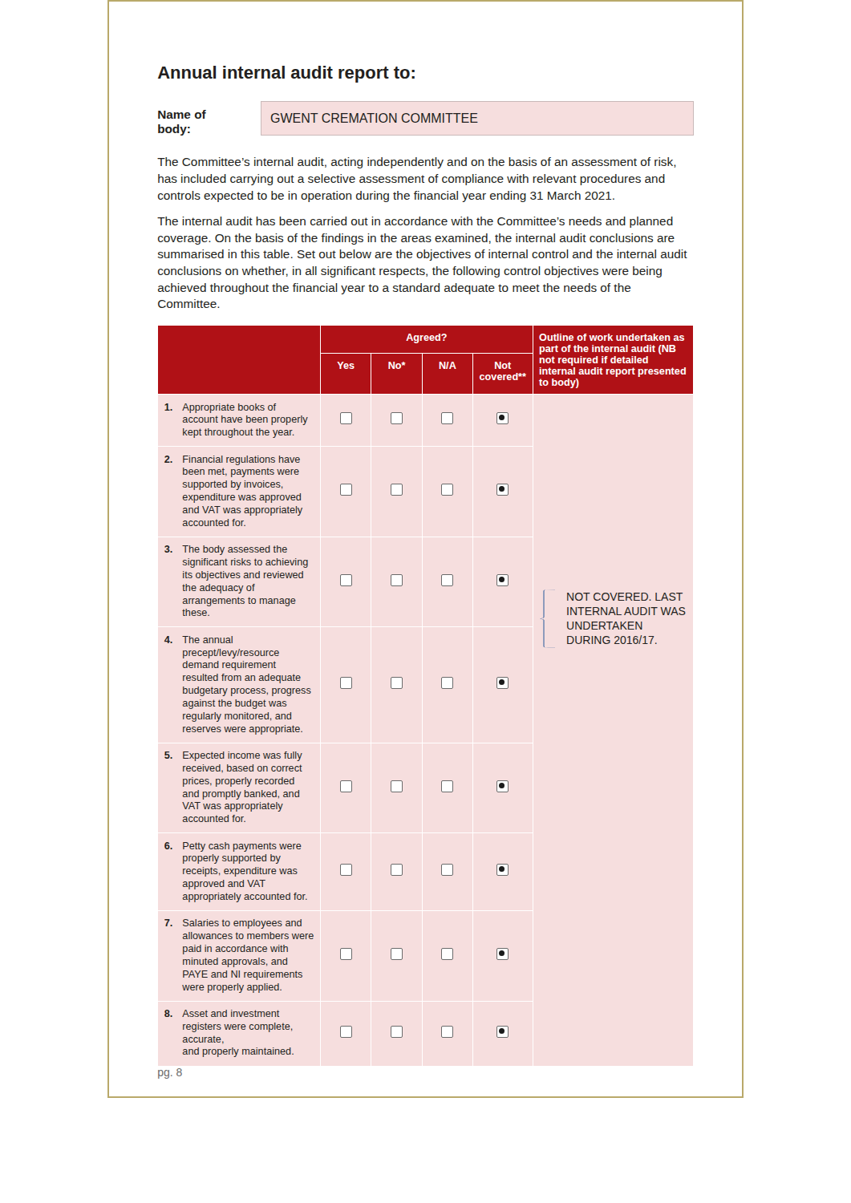Annual internal audit report to:
Name of
body:
GWENT CREMATION COMMITTEE
The Committee’s internal audit, acting independently and on the basis of an assessment of risk, has included carrying out a selective assessment of compliance with relevant procedures and controls expected to be in operation during the financial year ending 31 March 2021.
The internal audit has been carried out in accordance with the Committee’s needs and planned coverage. On the basis of the findings in the areas examined, the internal audit conclusions are summarised in this table. Set out below are the objectives of internal control and the internal audit conclusions on whether, in all significant respects, the following control objectives were being achieved throughout the financial year to a standard adequate to meet the needs of the Committee.
| | Agreed? | Outline of work undertaken as part of the internal audit (NB not required if detailed internal audit report presented to body) |
| --- | --- | --- |
| Yes | No* | N/A | Not covered** |
| 1. Appropriate books of account have been properly kept throughout the year. | | | | | NOT COVERED. LAST INTERNAL AUDIT WAS UNDERTAKEN DURING 2016/17. |
| 2. Financial regulations have been met, payments were supported by invoices, expenditure was approved and VAT was appropriately accounted for. | | | | |
| 3. The body assessed the significant risks to achieving its objectives and reviewed the adequacy of arrangements to manage these. | | | | |
| 4. The annual precept/levy/resource demand requirement resulted from an adequate budgetary process, progress against the budget was regularly monitored, and reserves were appropriate. | | | | |
| 5. Expected income was fully received, based on correct prices, properly recorded and promptly banked, and VAT was appropriately accounted for. | | | | |
| 6. Petty cash payments were properly supported by receipts, expenditure was approved and VAT appropriately accounted for. | | | | |
| 7. Salaries to employees and allowances to members were paid in accordance with minuted approvals, and PAYE and NI requirements were properly applied. | | | | |
| 8. Asset and investment registers were complete, accurate, and properly maintained. | | | | |
pg. 8